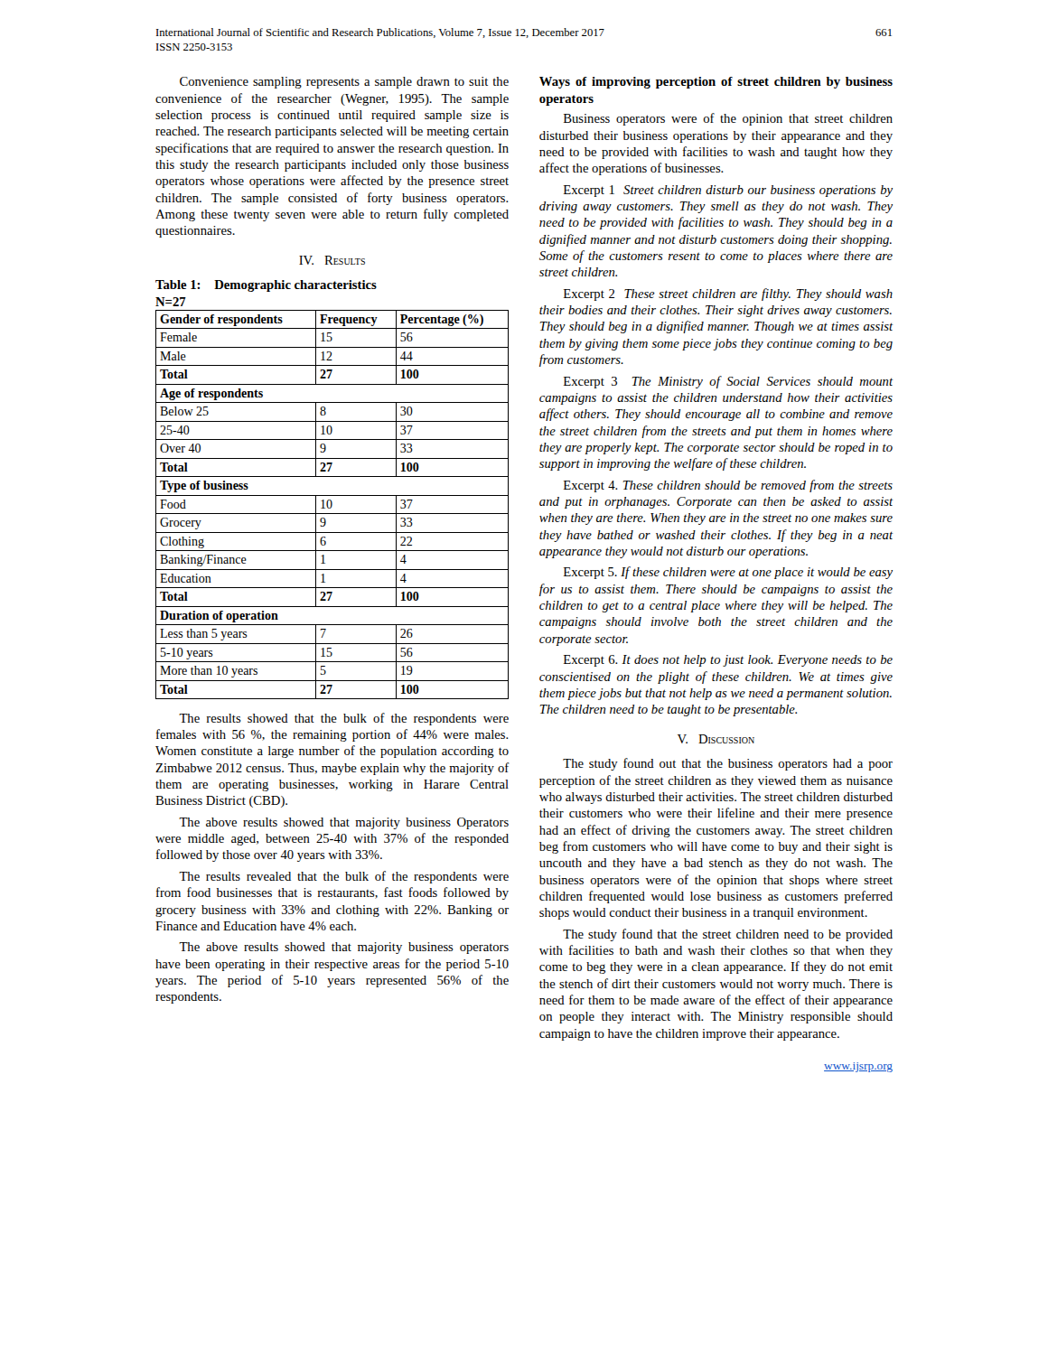International Journal of Scientific and Research Publications, Volume 7, Issue 12, December 2017
ISSN 2250-3153
661
Convenience sampling represents a sample drawn to suit the convenience of the researcher (Wegner, 1995). The sample selection process is continued until required sample size is reached. The research participants selected will be meeting certain specifications that are required to answer the research question. In this study the research participants included only those business operators whose operations were affected by the presence street children. The sample consisted of forty business operators. Among these twenty seven were able to return fully completed questionnaires.
IV. Results
Table 1: Demographic characteristics
N=27
| Gender of respondents | Frequency | Percentage (%) |
| --- | --- | --- |
| Female | 15 | 56 |
| Male | 12 | 44 |
| Total | 27 | 100 |
| Age of respondents |
| Below 25 | 8 | 30 |
| 25-40 | 10 | 37 |
| Over 40 | 9 | 33 |
| Total | 27 | 100 |
| Type of business |
| Food | 10 | 37 |
| Grocery | 9 | 33 |
| Clothing | 6 | 22 |
| Banking/Finance | 1 | 4 |
| Education | 1 | 4 |
| Total | 27 | 100 |
| Duration of operation |
| Less than 5 years | 7 | 26 |
| 5-10 years | 15 | 56 |
| More than 10 years | 5 | 19 |
| Total | 27 | 100 |
The results showed that the bulk of the respondents were females with 56 %, the remaining portion of 44% were males. Women constitute a large number of the population according to Zimbabwe 2012 census. Thus, maybe explain why the majority of them are operating businesses, working in Harare Central Business District (CBD).
The above results showed that majority business Operators were middle aged, between 25-40 with 37% of the responded followed by those over 40 years with 33%.
The results revealed that the bulk of the respondents were from food businesses that is restaurants, fast foods followed by grocery business with 33% and clothing with 22%. Banking or Finance and Education have 4% each.
The above results showed that majority business operators have been operating in their respective areas for the period 5-10 years. The period of 5-10 years represented 56% of the respondents.
Ways of improving perception of street children by business operators
Business operators were of the opinion that street children disturbed their business operations by their appearance and they need to be provided with facilities to wash and taught how they affect the operations of businesses.
Excerpt 1 Street children disturb our business operations by driving away customers. They smell as they do not wash. They need to be provided with facilities to wash. They should beg in a dignified manner and not disturb customers doing their shopping. Some of the customers resent to come to places where there are street children.
Excerpt 2 These street children are filthy. They should wash their bodies and their clothes. Their sight drives away customers. They should beg in a dignified manner. Though we at times assist them by giving them some piece jobs they continue coming to beg from customers.
Excerpt 3 The Ministry of Social Services should mount campaigns to assist the children understand how their activities affect others. They should encourage all to combine and remove the street children from the streets and put them in homes where they are properly kept. The corporate sector should be roped in to support in improving the welfare of these children.
Excerpt 4. These children should be removed from the streets and put in orphanages. Corporate can then be asked to assist when they are there. When they are in the street no one makes sure they have bathed or washed their clothes. If they beg in a neat appearance they would not disturb our operations.
Excerpt 5. If these children were at one place it would be easy for us to assist them. There should be campaigns to assist the children to get to a central place where they will be helped. The campaigns should involve both the street children and the corporate sector.
Excerpt 6. It does not help to just look. Everyone needs to be conscientised on the plight of these children. We at times give them piece jobs but that not help as we need a permanent solution. The children need to be taught to be presentable.
V. Discussion
The study found out that the business operators had a poor perception of the street children as they viewed them as nuisance who always disturbed their activities. The street children disturbed their customers who were their lifeline and their mere presence had an effect of driving the customers away. The street children beg from customers who will have come to buy and their sight is uncouth and they have a bad stench as they do not wash. The business operators were of the opinion that shops where street children frequented would lose business as customers preferred shops would conduct their business in a tranquil environment.
The study found that the street children need to be provided with facilities to bath and wash their clothes so that when they come to beg they were in a clean appearance. If they do not emit the stench of dirt their customers would not worry much. There is need for them to be made aware of the effect of their appearance on people they interact with. The Ministry responsible should campaign to have the children improve their appearance.
www.ijsrp.org